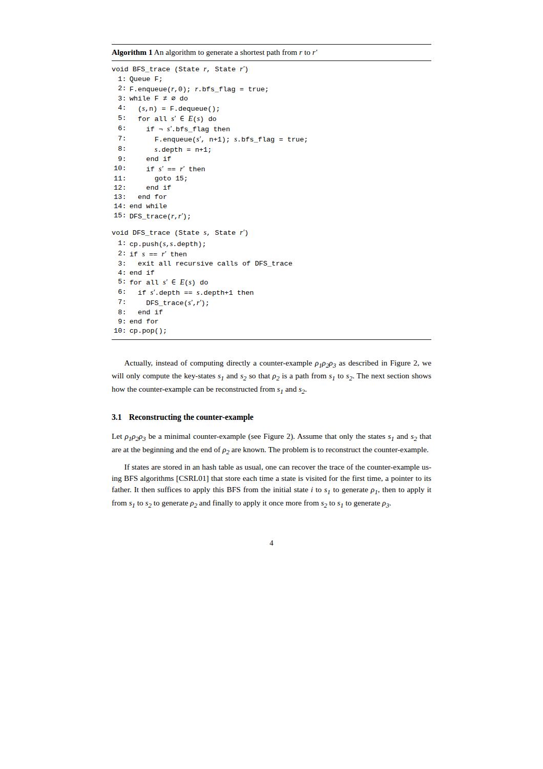Algorithm 1 An algorithm to generate a shortest path from r to r′
void BFS_trace (State r, State r′)
Queue F;
F.enqueue(r,0); r.bfs_flag = true;
while F ≠ ∅ do
(s,n) = F.dequeue();
for all s′ ∈ E(s) do
if ¬ s′.bfs_flag then
F.enqueue(s′, n+1); s.bfs_flag = true;
s.depth = n+1;
end if
if s′ == r′ then
goto 15;
end if
end for
end while
DFS_trace(r,r′);
void DFS_trace (State s, State r′)
cp.push(s,s.depth);
if s == r′ then
exit all recursive calls of DFS_trace
end if
for all s′ ∈ E(s) do
if s′.depth == s.depth+1 then
DFS_trace(s′,r′);
end if
end for
cp.pop();
Actually, instead of computing directly a counter-example ρ1ρ2ρ3 as described in Figure 2, we will only compute the key-states s1 and s2 so that ρ2 is a path from s1 to s2. The next section shows how the counter-example can be reconstructed from s1 and s2.
3.1 Reconstructing the counter-example
Let ρ1ρ2ρ3 be a minimal counter-example (see Figure 2). Assume that only the states s1 and s2 that are at the beginning and the end of ρ2 are known. The problem is to reconstruct the counter-example.
If states are stored in an hash table as usual, one can recover the trace of the counter-example using BFS algorithms [CSRL01] that store each time a state is visited for the first time, a pointer to its father. It then suffices to apply this BFS from the initial state i to s1 to generate ρ1, then to apply it from s1 to s2 to generate ρ2 and finally to apply it once more from s2 to s1 to generate ρ3.
4